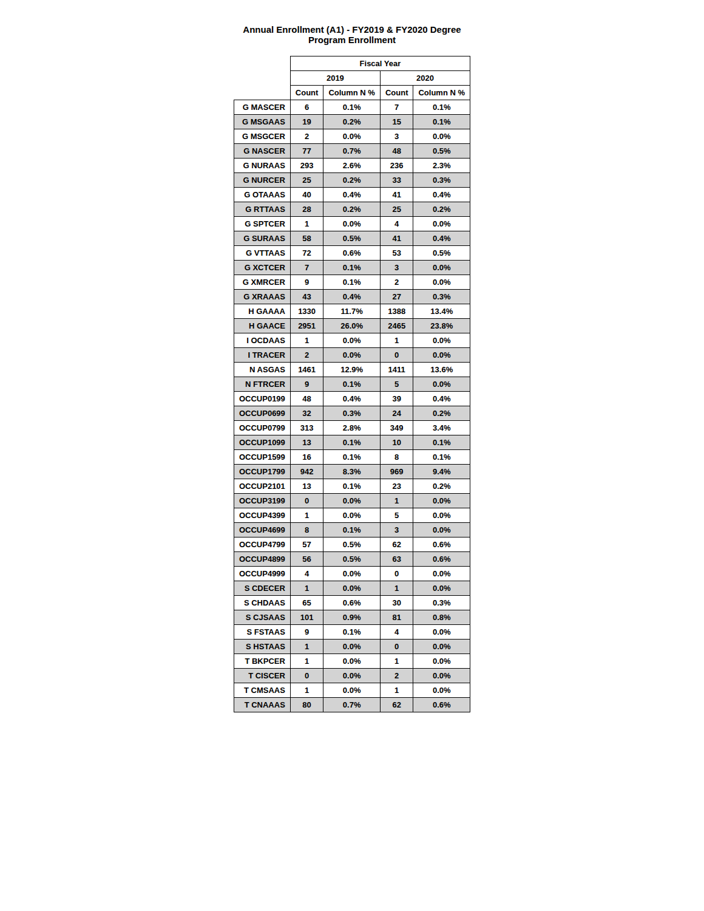Annual Enrollment (A1) - FY2019 & FY2020 Degree Program Enrollment
| | Fiscal Year |
| --- | --- |
| 2019 | 2020 |
| Count | Column N % | Count | Column N % |
| G MASCER | 6 | 0.1% | 7 | 0.1% |
| G MSGAAS | 19 | 0.2% | 15 | 0.1% |
| G MSGCER | 2 | 0.0% | 3 | 0.0% |
| G NASCER | 77 | 0.7% | 48 | 0.5% |
| G NURAAS | 293 | 2.6% | 236 | 2.3% |
| G NURCER | 25 | 0.2% | 33 | 0.3% |
| G OTAAAS | 40 | 0.4% | 41 | 0.4% |
| G RTTAAS | 28 | 0.2% | 25 | 0.2% |
| G SPTCER | 1 | 0.0% | 4 | 0.0% |
| G SURAAS | 58 | 0.5% | 41 | 0.4% |
| G VTTAAS | 72 | 0.6% | 53 | 0.5% |
| G XCTCER | 7 | 0.1% | 3 | 0.0% |
| G XMRCER | 9 | 0.1% | 2 | 0.0% |
| G XRAAAS | 43 | 0.4% | 27 | 0.3% |
| H GAAAA | 1330 | 11.7% | 1388 | 13.4% |
| H GAACE | 2951 | 26.0% | 2465 | 23.8% |
| I OCDAAS | 1 | 0.0% | 1 | 0.0% |
| I TRACER | 2 | 0.0% | 0 | 0.0% |
| N ASGAS | 1461 | 12.9% | 1411 | 13.6% |
| N FTRCER | 9 | 0.1% | 5 | 0.0% |
| OCCUP0199 | 48 | 0.4% | 39 | 0.4% |
| OCCUP0699 | 32 | 0.3% | 24 | 0.2% |
| OCCUP0799 | 313 | 2.8% | 349 | 3.4% |
| OCCUP1099 | 13 | 0.1% | 10 | 0.1% |
| OCCUP1599 | 16 | 0.1% | 8 | 0.1% |
| OCCUP1799 | 942 | 8.3% | 969 | 9.4% |
| OCCUP2101 | 13 | 0.1% | 23 | 0.2% |
| OCCUP3199 | 0 | 0.0% | 1 | 0.0% |
| OCCUP4399 | 1 | 0.0% | 5 | 0.0% |
| OCCUP4699 | 8 | 0.1% | 3 | 0.0% |
| OCCUP4799 | 57 | 0.5% | 62 | 0.6% |
| OCCUP4899 | 56 | 0.5% | 63 | 0.6% |
| OCCUP4999 | 4 | 0.0% | 0 | 0.0% |
| S CDECER | 1 | 0.0% | 1 | 0.0% |
| S CHDAAS | 65 | 0.6% | 30 | 0.3% |
| S CJSAAS | 101 | 0.9% | 81 | 0.8% |
| S FSTAAS | 9 | 0.1% | 4 | 0.0% |
| S HSTAAS | 1 | 0.0% | 0 | 0.0% |
| T BKPCER | 1 | 0.0% | 1 | 0.0% |
| T CISCER | 0 | 0.0% | 2 | 0.0% |
| T CMSAAS | 1 | 0.0% | 1 | 0.0% |
| T CNAAAS | 80 | 0.7% | 62 | 0.6% |